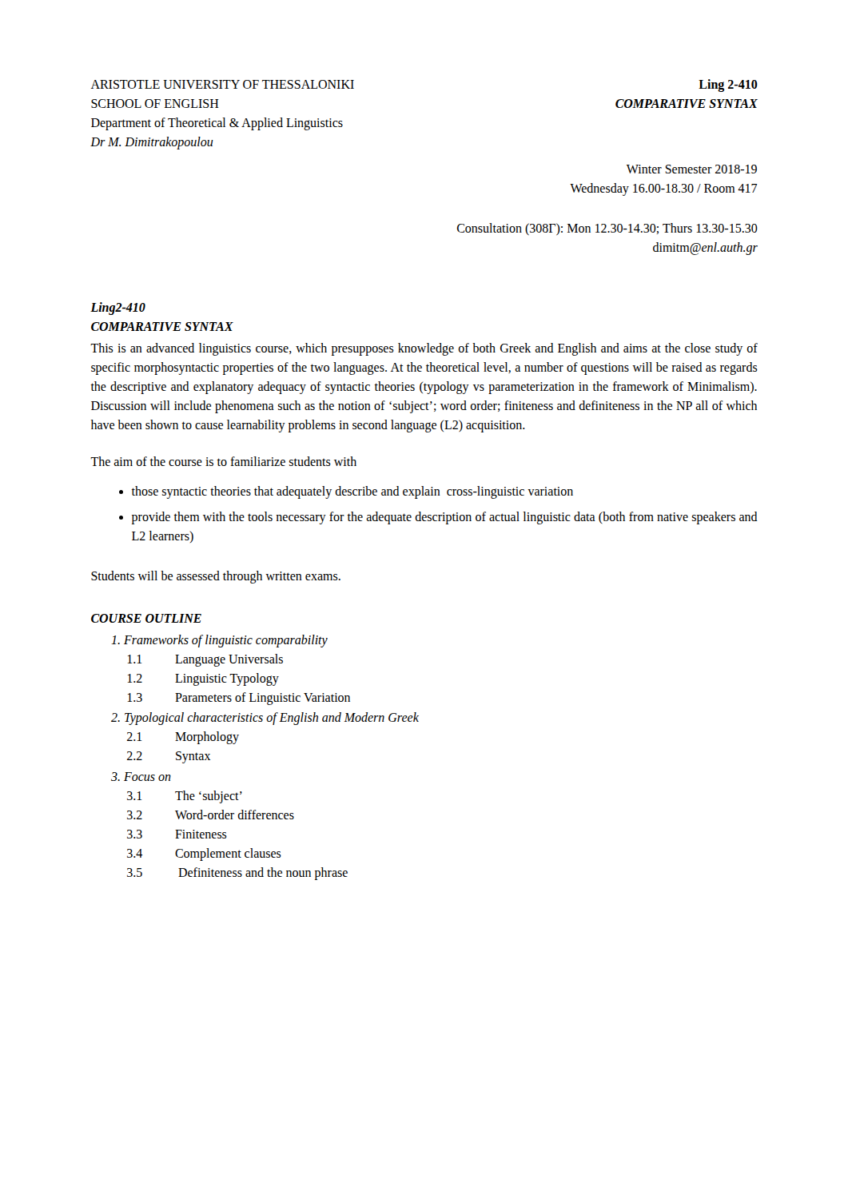ARISTOTLE UNIVERSITY OF THESSALONIKI
SCHOOL OF ENGLISH
Department of Theoretical & Applied Linguistics
Dr M. Dimitrakopoulou
Ling 2-410
COMPARATIVE SYNTAX
Winter Semester 2018-19
Wednesday 16.00-18.30 / Room 417
Consultation (308Γ): Mon 12.30-14.30; Thurs 13.30-15.30
dimitm@enl.auth.gr
Ling2-410
COMPARATIVE SYNTAX
This is an advanced linguistics course, which presupposes knowledge of both Greek and English and aims at the close study of specific morphosyntactic properties of the two languages. At the theoretical level, a number of questions will be raised as regards the descriptive and explanatory adequacy of syntactic theories (typology vs parameterization in the framework of Minimalism). Discussion will include phenomena such as the notion of ‘subject’; word order; finiteness and definiteness in the NP all of which have been shown to cause learnability problems in second language (L2) acquisition.
The aim of the course is to familiarize students with
those syntactic theories that adequately describe and explain cross-linguistic variation
provide them with the tools necessary for the adequate description of actual linguistic data (both from native speakers and L2 learners)
Students will be assessed through written exams.
COURSE OUTLINE
Frameworks of linguistic comparability
| 1.1 | Language Universals |
| 1.2 | Linguistic Typology |
| 1.3 | Parameters of Linguistic Variation |
Typological characteristics of English and Modern Greek
| 2.1 | Morphology |
| 2.2 | Syntax |
Focus on
| 3.1 | The ‘subject’ |
| 3.2 | Word-order differences |
| 3.3 | Finiteness |
| 3.4 | Complement clauses |
| 3.5 | Definiteness and the noun phrase |